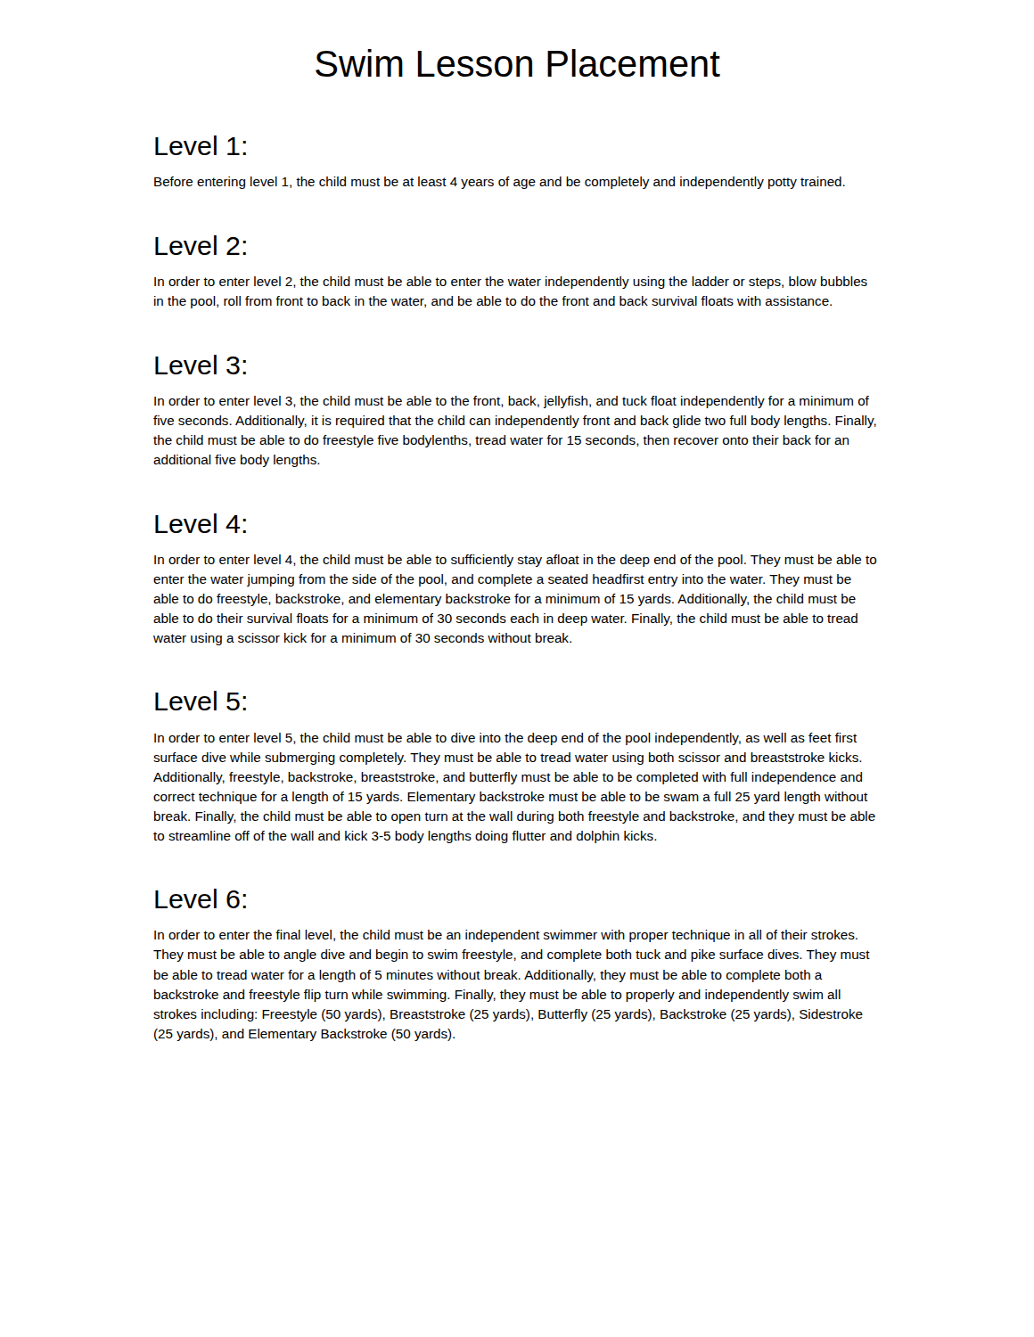Swim Lesson Placement
Level 1:
Before entering level 1, the child must be at least 4 years of age and be completely and independently potty trained.
Level 2:
In order to enter level 2, the child must be able to enter the water independently using the ladder or steps, blow bubbles in the pool, roll from front to back in the water, and be able to do the front and back survival floats with assistance.
Level 3:
In order to enter level 3, the child must be able to the front, back, jellyfish, and tuck float independently for a minimum of five seconds. Additionally, it is required that the child can independently front and back glide two full body lengths. Finally, the child must be able to do freestyle five bodylenths, tread water for 15 seconds, then recover onto their back for an additional five body lengths.
Level 4:
In order to enter level 4, the child must be able to sufficiently stay afloat in the deep end of the pool. They must be able to enter the water jumping from the side of the pool, and complete a seated headfirst entry into the water. They must be able to do freestyle, backstroke, and elementary backstroke for a minimum of 15 yards. Additionally, the child must be able to do their survival floats for a minimum of 30 seconds each in deep water. Finally, the child must be able to tread water using a scissor kick for a minimum of 30 seconds without break.
Level 5:
In order to enter level 5, the child must be able to dive into the deep end of the pool independently, as well as feet first surface dive while submerging completely. They must be able to tread water using both scissor and breaststroke kicks. Additionally, freestyle, backstroke, breaststroke, and butterfly must be able to be completed with full independence and correct technique for a length of 15 yards. Elementary backstroke must be able to be swam a full 25 yard length without break. Finally, the child must be able to open turn at the wall during both freestyle and backstroke, and they must be able to streamline off of the wall and kick 3-5 body lengths doing flutter and dolphin kicks.
Level 6:
In order to enter the final level, the child must be an independent swimmer with proper technique in all of their strokes. They must be able to angle dive and begin to swim freestyle, and complete both tuck and pike surface dives. They must be able to tread water for a length of 5 minutes without break. Additionally, they must be able to complete both a backstroke and freestyle flip turn while swimming. Finally, they must be able to properly and independently swim all strokes including: Freestyle (50 yards), Breaststroke (25 yards), Butterfly (25 yards), Backstroke (25 yards), Sidestroke (25 yards), and Elementary Backstroke (50 yards).